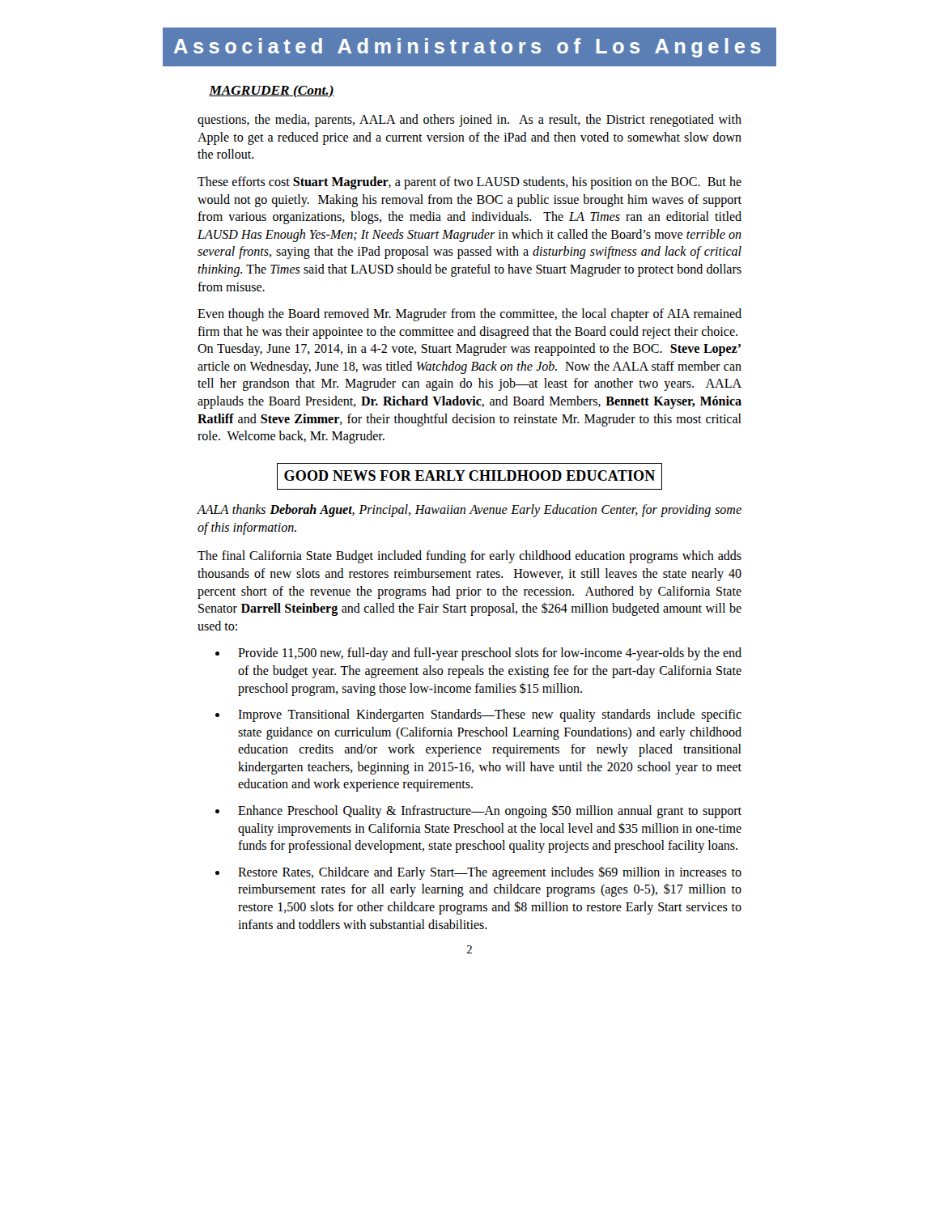Associated Administrators of Los Angeles
MAGRUDER (Cont.)
questions, the media, parents, AALA and others joined in. As a result, the District renegotiated with Apple to get a reduced price and a current version of the iPad and then voted to somewhat slow down the rollout.
These efforts cost Stuart Magruder, a parent of two LAUSD students, his position on the BOC. But he would not go quietly. Making his removal from the BOC a public issue brought him waves of support from various organizations, blogs, the media and individuals. The LA Times ran an editorial titled LAUSD Has Enough Yes-Men; It Needs Stuart Magruder in which it called the Board’s move terrible on several fronts, saying that the iPad proposal was passed with a disturbing swiftness and lack of critical thinking. The Times said that LAUSD should be grateful to have Stuart Magruder to protect bond dollars from misuse.
Even though the Board removed Mr. Magruder from the committee, the local chapter of AIA remained firm that he was their appointee to the committee and disagreed that the Board could reject their choice. On Tuesday, June 17, 2014, in a 4-2 vote, Stuart Magruder was reappointed to the BOC. Steve Lopez’ article on Wednesday, June 18, was titled Watchdog Back on the Job. Now the AALA staff member can tell her grandson that Mr. Magruder can again do his job—at least for another two years. AALA applauds the Board President, Dr. Richard Vladovic, and Board Members, Bennett Kayser, Mónica Ratliff and Steve Zimmer, for their thoughtful decision to reinstate Mr. Magruder to this most critical role. Welcome back, Mr. Magruder.
GOOD NEWS FOR EARLY CHILDHOOD EDUCATION
AALA thanks Deborah Aguet, Principal, Hawaiian Avenue Early Education Center, for providing some of this information.
The final California State Budget included funding for early childhood education programs which adds thousands of new slots and restores reimbursement rates. However, it still leaves the state nearly 40 percent short of the revenue the programs had prior to the recession. Authored by California State Senator Darrell Steinberg and called the Fair Start proposal, the $264 million budgeted amount will be used to:
Provide 11,500 new, full-day and full-year preschool slots for low-income 4-year-olds by the end of the budget year. The agreement also repeals the existing fee for the part-day California State preschool program, saving those low-income families $15 million.
Improve Transitional Kindergarten Standards—These new quality standards include specific state guidance on curriculum (California Preschool Learning Foundations) and early childhood education credits and/or work experience requirements for newly placed transitional kindergarten teachers, beginning in 2015-16, who will have until the 2020 school year to meet education and work experience requirements.
Enhance Preschool Quality & Infrastructure—An ongoing $50 million annual grant to support quality improvements in California State Preschool at the local level and $35 million in one-time funds for professional development, state preschool quality projects and preschool facility loans.
Restore Rates, Childcare and Early Start—The agreement includes $69 million in increases to reimbursement rates for all early learning and childcare programs (ages 0-5), $17 million to restore 1,500 slots for other childcare programs and $8 million to restore Early Start services to infants and toddlers with substantial disabilities.
2